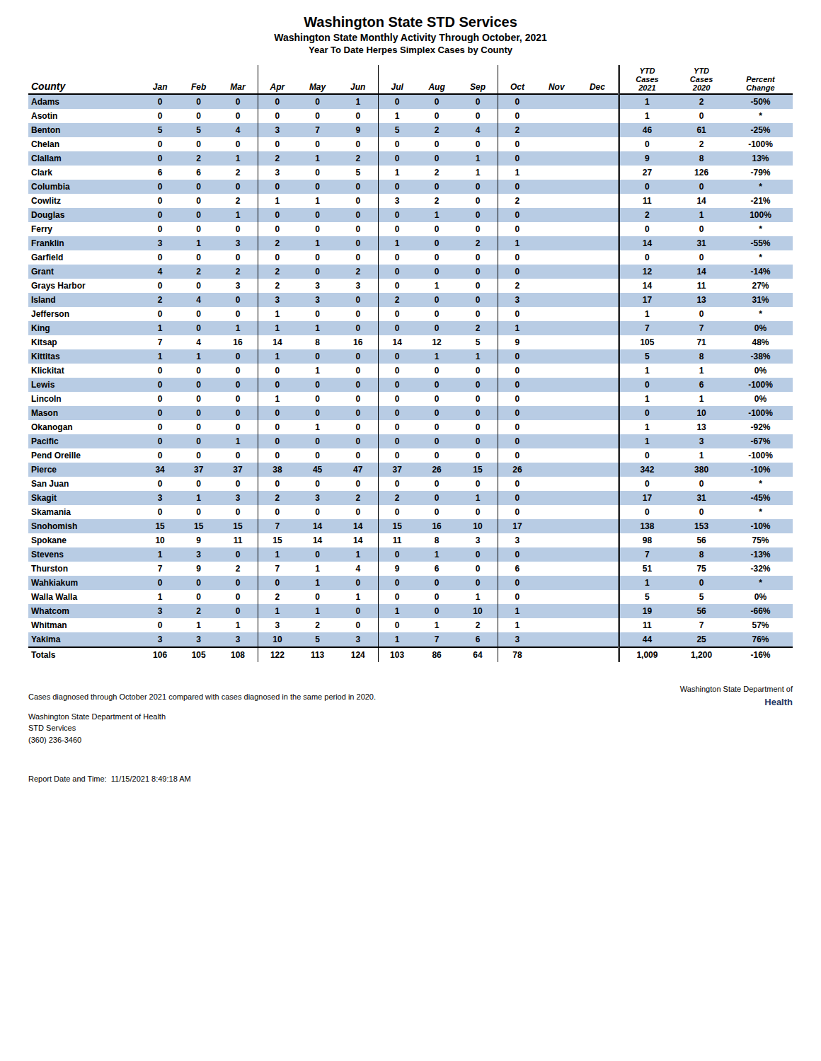Washington State STD Services
Washington State Monthly Activity Through October, 2021
Year To Date Herpes Simplex Cases by County
| County | Jan | Feb | Mar | Apr | May | Jun | Jul | Aug | Sep | Oct | Nov | Dec | YTD Cases 2021 | YTD Cases 2020 | Percent Change |
| --- | --- | --- | --- | --- | --- | --- | --- | --- | --- | --- | --- | --- | --- | --- | --- |
| Adams | 0 | 0 | 0 | 0 | 0 | 1 | 0 | 0 | 0 | 0 | | | 1 | 2 | -50% |
| Asotin | 0 | 0 | 0 | 0 | 0 | 0 | 1 | 0 | 0 | 0 | | | 1 | 0 | * |
| Benton | 5 | 5 | 4 | 3 | 7 | 9 | 5 | 2 | 4 | 2 | | | 46 | 61 | -25% |
| Chelan | 0 | 0 | 0 | 0 | 0 | 0 | 0 | 0 | 0 | 0 | | | 0 | 2 | -100% |
| Clallam | 0 | 2 | 1 | 2 | 1 | 2 | 0 | 0 | 1 | 0 | | | 9 | 8 | 13% |
| Clark | 6 | 6 | 2 | 3 | 0 | 5 | 1 | 2 | 1 | 1 | | | 27 | 126 | -79% |
| Columbia | 0 | 0 | 0 | 0 | 0 | 0 | 0 | 0 | 0 | 0 | | | 0 | 0 | * |
| Cowlitz | 0 | 0 | 2 | 1 | 1 | 0 | 3 | 2 | 0 | 2 | | | 11 | 14 | -21% |
| Douglas | 0 | 0 | 1 | 0 | 0 | 0 | 0 | 1 | 0 | 0 | | | 2 | 1 | 100% |
| Ferry | 0 | 0 | 0 | 0 | 0 | 0 | 0 | 0 | 0 | 0 | | | 0 | 0 | * |
| Franklin | 3 | 1 | 3 | 2 | 1 | 0 | 1 | 0 | 2 | 1 | | | 14 | 31 | -55% |
| Garfield | 0 | 0 | 0 | 0 | 0 | 0 | 0 | 0 | 0 | 0 | | | 0 | 0 | * |
| Grant | 4 | 2 | 2 | 2 | 0 | 2 | 0 | 0 | 0 | 0 | | | 12 | 14 | -14% |
| Grays Harbor | 0 | 0 | 3 | 2 | 3 | 3 | 0 | 1 | 0 | 2 | | | 14 | 11 | 27% |
| Island | 2 | 4 | 0 | 3 | 3 | 0 | 2 | 0 | 0 | 3 | | | 17 | 13 | 31% |
| Jefferson | 0 | 0 | 0 | 1 | 0 | 0 | 0 | 0 | 0 | 0 | | | 1 | 0 | * |
| King | 1 | 0 | 1 | 1 | 1 | 0 | 0 | 0 | 2 | 1 | | | 7 | 7 | 0% |
| Kitsap | 7 | 4 | 16 | 14 | 8 | 16 | 14 | 12 | 5 | 9 | | | 105 | 71 | 48% |
| Kittitas | 1 | 1 | 0 | 1 | 0 | 0 | 0 | 1 | 1 | 0 | | | 5 | 8 | -38% |
| Klickitat | 0 | 0 | 0 | 0 | 1 | 0 | 0 | 0 | 0 | 0 | | | 1 | 1 | 0% |
| Lewis | 0 | 0 | 0 | 0 | 0 | 0 | 0 | 0 | 0 | 0 | | | 0 | 6 | -100% |
| Lincoln | 0 | 0 | 0 | 1 | 0 | 0 | 0 | 0 | 0 | 0 | | | 1 | 1 | 0% |
| Mason | 0 | 0 | 0 | 0 | 0 | 0 | 0 | 0 | 0 | 0 | | | 0 | 10 | -100% |
| Okanogan | 0 | 0 | 0 | 0 | 1 | 0 | 0 | 0 | 0 | 0 | | | 1 | 13 | -92% |
| Pacific | 0 | 0 | 1 | 0 | 0 | 0 | 0 | 0 | 0 | 0 | | | 1 | 3 | -67% |
| Pend Oreille | 0 | 0 | 0 | 0 | 0 | 0 | 0 | 0 | 0 | 0 | | | 0 | 1 | -100% |
| Pierce | 34 | 37 | 37 | 38 | 45 | 47 | 37 | 26 | 15 | 26 | | | 342 | 380 | -10% |
| San Juan | 0 | 0 | 0 | 0 | 0 | 0 | 0 | 0 | 0 | 0 | | | 0 | 0 | * |
| Skagit | 3 | 1 | 3 | 2 | 3 | 2 | 2 | 0 | 1 | 0 | | | 17 | 31 | -45% |
| Skamania | 0 | 0 | 0 | 0 | 0 | 0 | 0 | 0 | 0 | 0 | | | 0 | 0 | * |
| Snohomish | 15 | 15 | 15 | 7 | 14 | 14 | 15 | 16 | 10 | 17 | | | 138 | 153 | -10% |
| Spokane | 10 | 9 | 11 | 15 | 14 | 14 | 11 | 8 | 3 | 3 | | | 98 | 56 | 75% |
| Stevens | 1 | 3 | 0 | 1 | 0 | 1 | 0 | 1 | 0 | 0 | | | 7 | 8 | -13% |
| Thurston | 7 | 9 | 2 | 7 | 1 | 4 | 9 | 6 | 0 | 6 | | | 51 | 75 | -32% |
| Wahkiakum | 0 | 0 | 0 | 0 | 1 | 0 | 0 | 0 | 0 | 0 | | | 1 | 0 | * |
| Walla Walla | 1 | 0 | 0 | 2 | 0 | 1 | 0 | 0 | 1 | 0 | | | 5 | 5 | 0% |
| Whatcom | 3 | 2 | 0 | 1 | 1 | 0 | 1 | 0 | 10 | 1 | | | 19 | 56 | -66% |
| Whitman | 0 | 1 | 1 | 3 | 2 | 0 | 0 | 1 | 2 | 1 | | | 11 | 7 | 57% |
| Yakima | 3 | 3 | 3 | 10 | 5 | 3 | 1 | 7 | 6 | 3 | | | 44 | 25 | 76% |
| Totals | 106 | 105 | 108 | 122 | 113 | 124 | 103 | 86 | 64 | 78 | | | 1,009 | 1,200 | -16% |
Cases diagnosed through October 2021 compared with cases diagnosed in the same period in 2020.
Washington State Department of Health
STD Services
(360) 236-3460
Washington State Department of
Health
Report Date and Time: 11/15/2021 8:49:18 AM